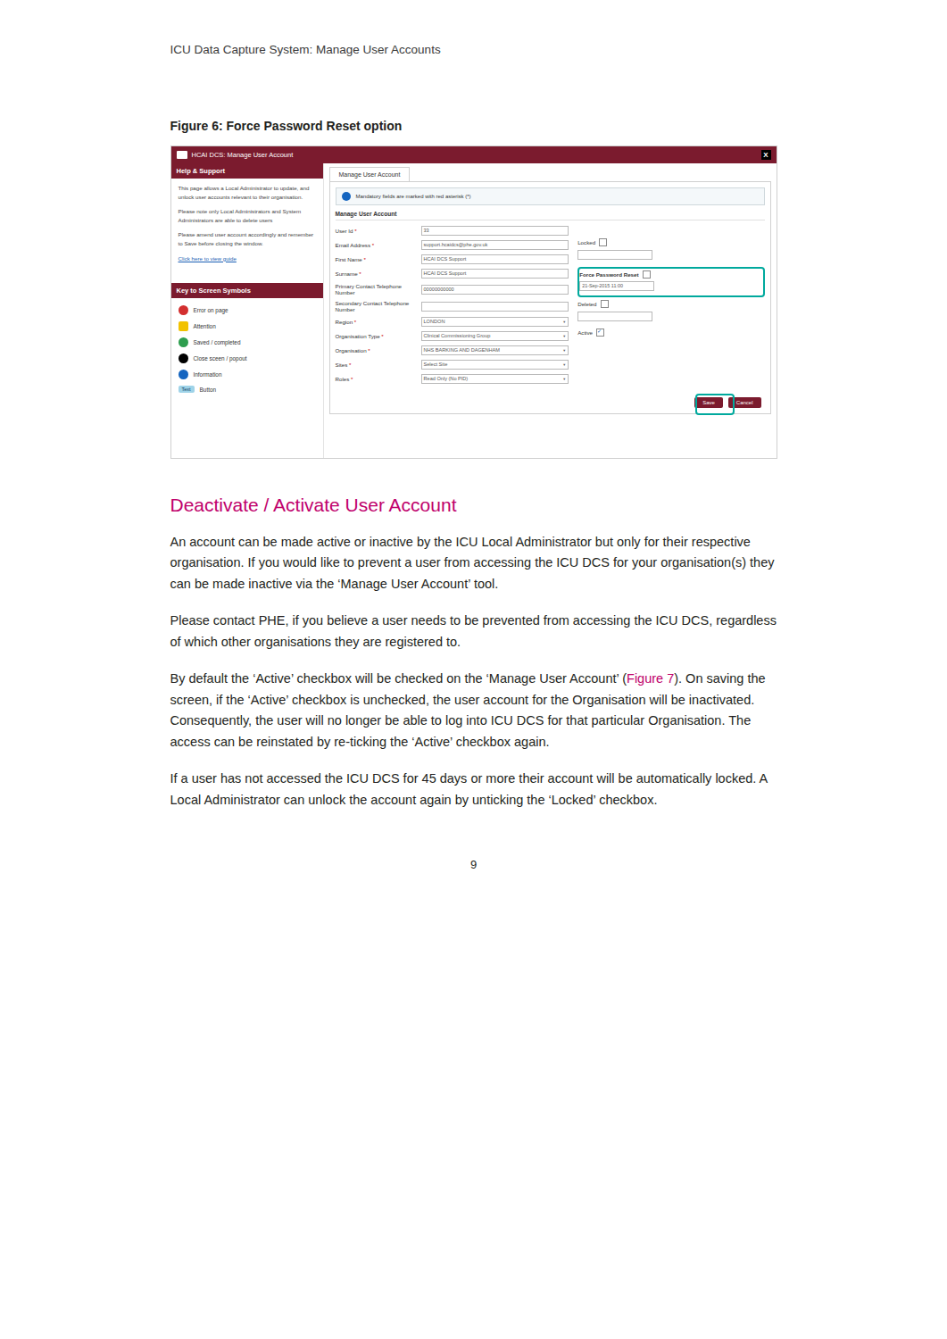ICU Data Capture System: Manage User Accounts
Figure 6: Force Password Reset option
HCAI DCS: Manage User Account
X
Help & Support
This page allows a Local Administrator to update, and unlock user accounts relevant to their organisation.
Please note only Local Administrators and System Administrators are able to delete users
Please amend user account accordingly and remember to Save before closing the window.
Click here to view guide
Key to Screen Symbols
Error on page
Attention
Saved / completed
Close sceen / popout
Information
Text Button
Manage User Account
Mandatory fields are marked with red asterisk (*)
Manage User Account
User Id *
33
Email Address *
support.hcaidcs@phe.gov.uk
First Name *
HCAI DCS Support
Surname *
HCAI DCS Support
Primary Contact Telephone Number
00000000000
Secondary Contact Telephone Number
Region *
LONDON
Organisation Type *
Clinical Commissioning Group
Organisation *
NHS BARKING AND DAGENHAM
Sites *
Select Site
Roles *
Read Only (No PID)
Locked
Force Password Reset
21-Sep-2015 11:00
Deleted
Active
Save
Cancel
Deactivate / Activate User Account
An account can be made active or inactive by the ICU Local Administrator but only for their respective organisation. If you would like to prevent a user from accessing the ICU DCS for your organisation(s) they can be made inactive via the ‘Manage User Account’ tool.
Please contact PHE, if you believe a user needs to be prevented from accessing the ICU DCS, regardless of which other organisations they are registered to.
By default the ‘Active’ checkbox will be checked on the ‘Manage User Account’ (Figure 7). On saving the screen, if the ‘Active’ checkbox is unchecked, the user account for the Organisation will be inactivated. Consequently, the user will no longer be able to log into ICU DCS for that particular Organisation. The access can be reinstated by re-ticking the ‘Active’ checkbox again.
If a user has not accessed the ICU DCS for 45 days or more their account will be automatically locked. A Local Administrator can unlock the account again by unticking the ‘Locked’ checkbox.
9